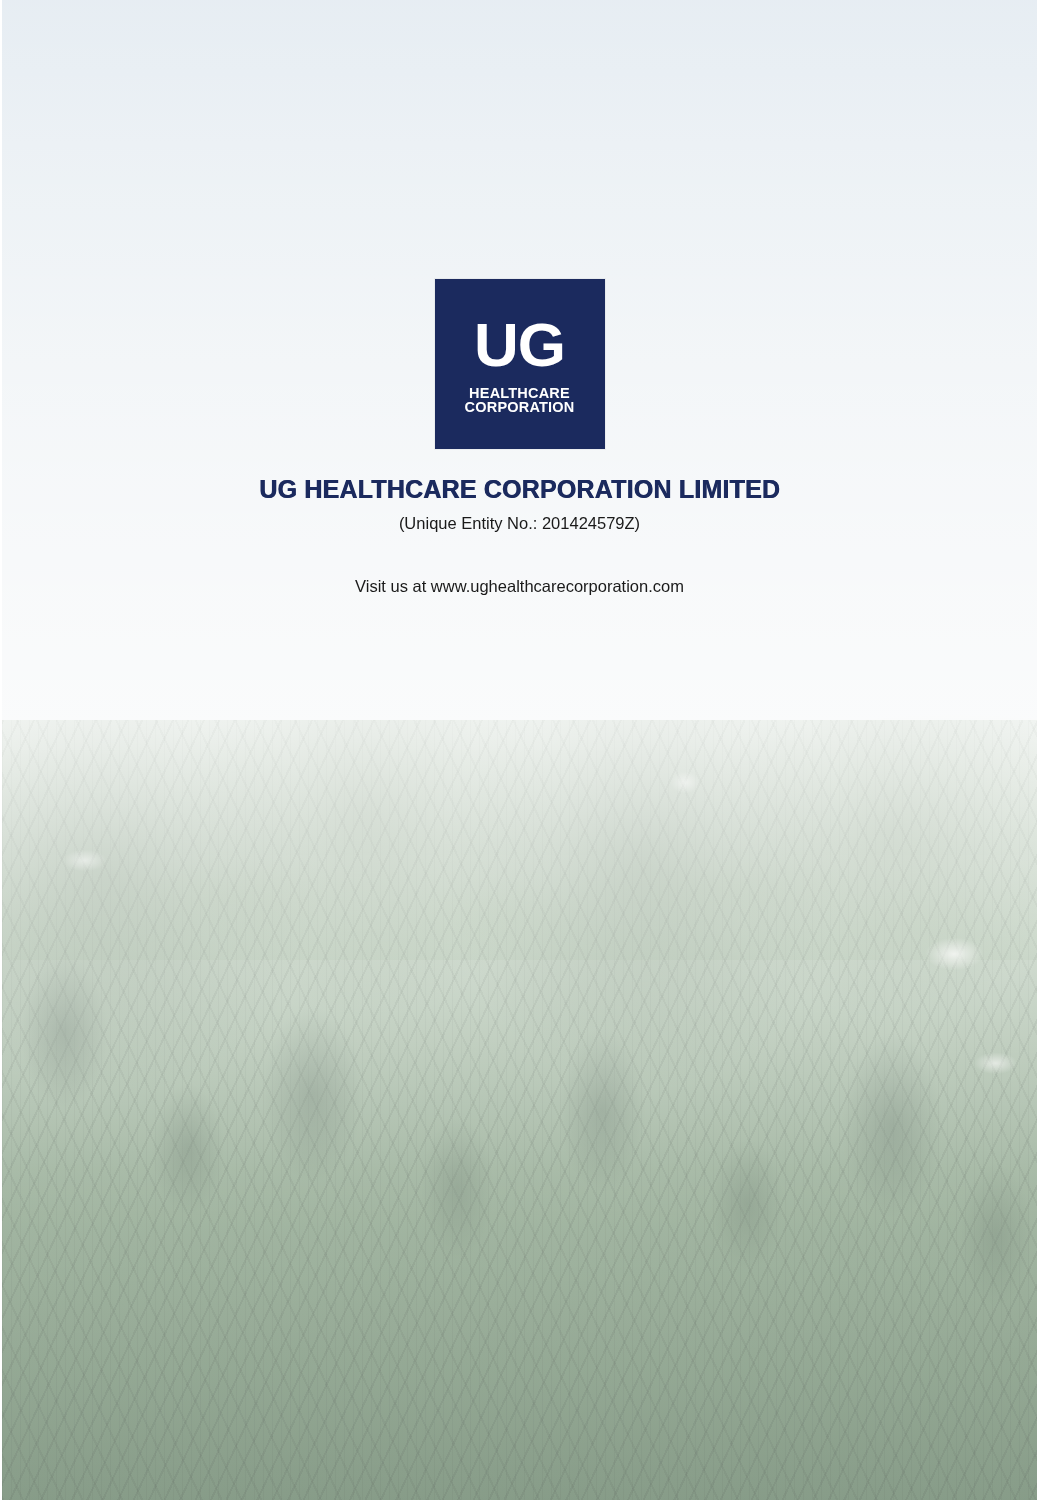UG
HEALTHCARE CORPORATION
UG HEALTHCARE CORPORATION LIMITED
(Unique Entity No.: 201424579Z)
Visit us at www.ughealthcarecorporation.com